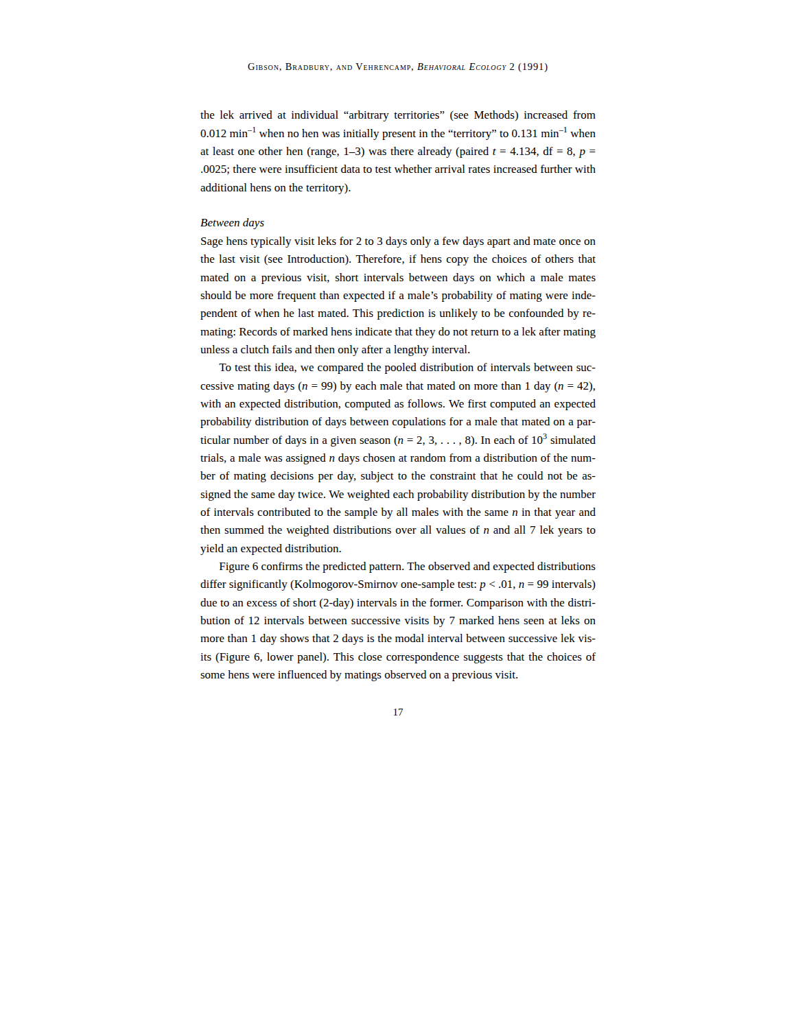Gibson, Bradbury, and Vehrencamp, Behavioral Ecology 2 (1991)
the lek arrived at individual “arbitrary territories” (see Methods) increased from 0.012 min–1 when no hen was initially present in the “territory” to 0.131 min–1 when at least one other hen (range, 1–3) was there already (paired t = 4.134, df = 8, p = .0025; there were insufficient data to test whether arrival rates increased further with additional hens on the territory).
Between days
Sage hens typically visit leks for 2 to 3 days only a few days apart and mate once on the last visit (see Introduction). Therefore, if hens copy the choices of others that mated on a previous visit, short intervals between days on which a male mates should be more frequent than expected if a male’s probability of mating were independent of when he last mated. This prediction is unlikely to be confounded by remating: Records of marked hens indicate that they do not return to a lek after mating unless a clutch fails and then only after a lengthy interval.
To test this idea, we compared the pooled distribution of intervals between successive mating days (n = 99) by each male that mated on more than 1 day (n = 42), with an expected distribution, computed as follows. We first computed an expected probability distribution of days between copulations for a male that mated on a particular number of days in a given season (n = 2, 3, . . . , 8). In each of 103 simulated trials, a male was assigned n days chosen at random from a distribution of the number of mating decisions per day, subject to the constraint that he could not be assigned the same day twice. We weighted each probability distribution by the number of intervals contributed to the sample by all males with the same n in that year and then summed the weighted distributions over all values of n and all 7 lek years to yield an expected distribution.
Figure 6 confirms the predicted pattern. The observed and expected distributions differ significantly (Kolmogorov-Smirnov one-sample test: p < .01, n = 99 intervals) due to an excess of short (2-day) intervals in the former. Comparison with the distribution of 12 intervals between successive visits by 7 marked hens seen at leks on more than 1 day shows that 2 days is the modal interval between successive lek visits (Figure 6, lower panel). This close correspondence suggests that the choices of some hens were influenced by matings observed on a previous visit.
17